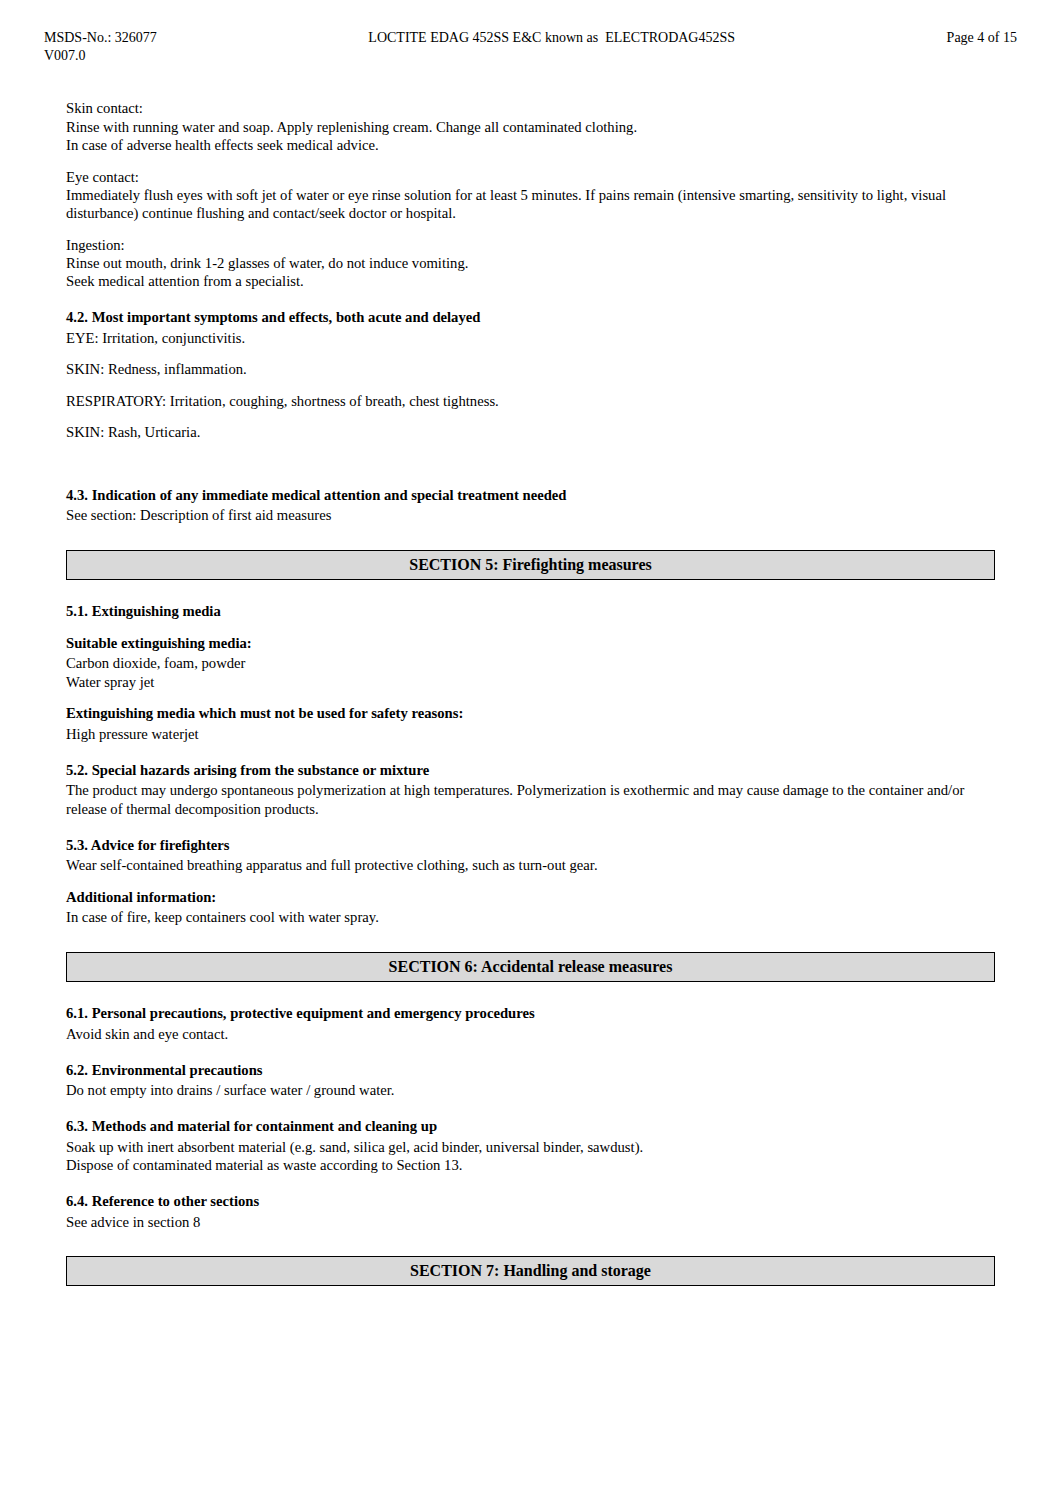MSDS-No.: 326077 V007.0
LOCTITE EDAG 452SS E&C known as ELECTRODAG452SS
Page 4 of 15
Skin contact:
Rinse with running water and soap. Apply replenishing cream. Change all contaminated clothing.
In case of adverse health effects seek medical advice.
Eye contact:
Immediately flush eyes with soft jet of water or eye rinse solution for at least 5 minutes. If pains remain (intensive smarting, sensitivity to light, visual disturbance) continue flushing and contact/seek doctor or hospital.
Ingestion:
Rinse out mouth, drink 1-2 glasses of water, do not induce vomiting.
Seek medical attention from a specialist.
4.2. Most important symptoms and effects, both acute and delayed
EYE: Irritation, conjunctivitis.
SKIN: Redness, inflammation.
RESPIRATORY: Irritation, coughing, shortness of breath, chest tightness.
SKIN: Rash, Urticaria.
4.3. Indication of any immediate medical attention and special treatment needed
See section: Description of first aid measures
SECTION 5: Firefighting measures
5.1. Extinguishing media
Suitable extinguishing media:
Carbon dioxide, foam, powder
Water spray jet
Extinguishing media which must not be used for safety reasons:
High pressure waterjet
5.2. Special hazards arising from the substance or mixture
The product may undergo spontaneous polymerization at high temperatures. Polymerization is exothermic and may cause damage to the container and/or release of thermal decomposition products.
5.3. Advice for firefighters
Wear self-contained breathing apparatus and full protective clothing, such as turn-out gear.
Additional information:
In case of fire, keep containers cool with water spray.
SECTION 6: Accidental release measures
6.1. Personal precautions, protective equipment and emergency procedures
Avoid skin and eye contact.
6.2. Environmental precautions
Do not empty into drains / surface water / ground water.
6.3. Methods and material for containment and cleaning up
Soak up with inert absorbent material (e.g. sand, silica gel, acid binder, universal binder, sawdust).
Dispose of contaminated material as waste according to Section 13.
6.4. Reference to other sections
See advice in section 8
SECTION 7: Handling and storage